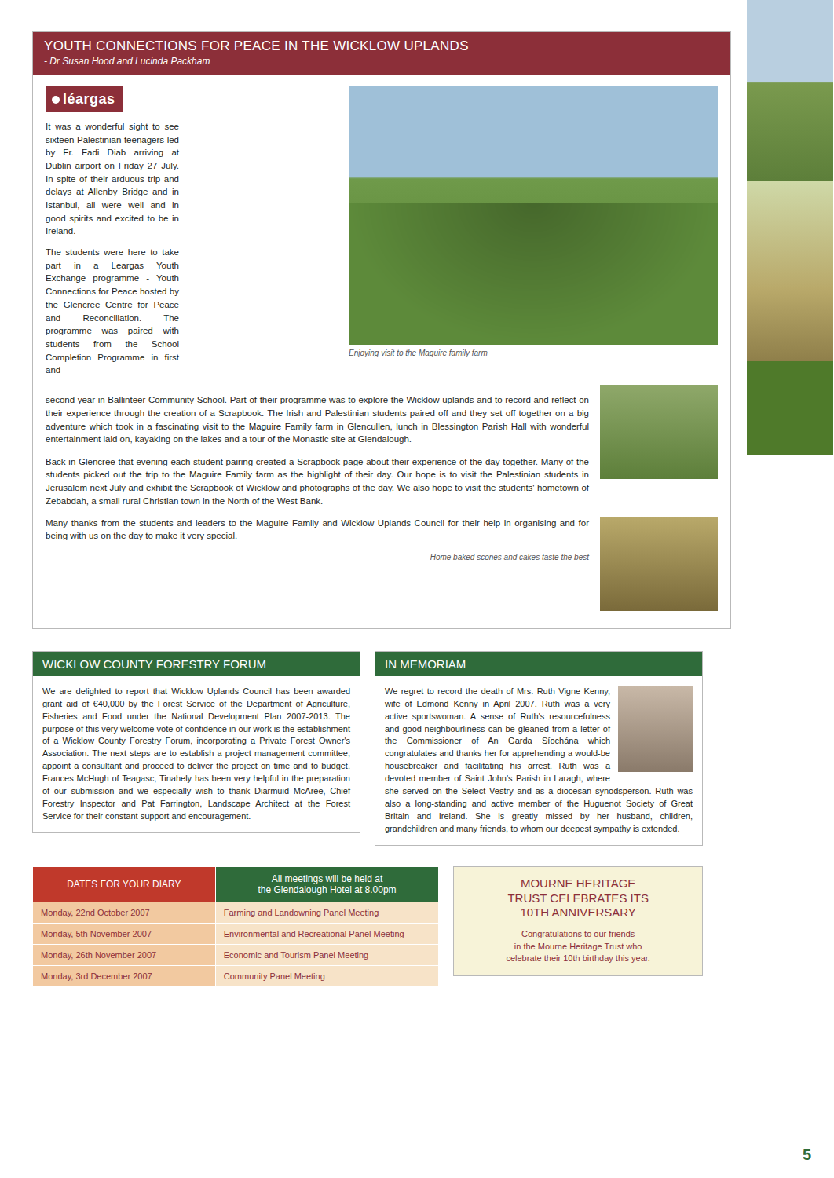YOUTH CONNECTIONS FOR PEACE IN THE WICKLOW UPLANDS
- Dr Susan Hood and Lucinda Packham
Enjoying visit to the Maguire family farm
léargas
It was a wonderful sight to see sixteen Palestinian teenagers led by Fr. Fadi Diab arriving at Dublin airport on Friday 27 July. In spite of their arduous trip and delays at Allenby Bridge and in Istanbul, all were well and in good spirits and excited to be in Ireland.
The students were here to take part in a Leargas Youth Exchange programme - Youth Connections for Peace hosted by the Glencree Centre for Peace and Reconciliation. The programme was paired with students from the School Completion Programme in first and
second year in Ballinteer Community School. Part of their programme was to explore the Wicklow uplands and to record and reflect on their experience through the creation of a Scrapbook. The Irish and Palestinian students paired off and they set off together on a big adventure which took in a fascinating visit to the Maguire Family farm in Glencullen, lunch in Blessington Parish Hall with wonderful entertainment laid on, kayaking on the lakes and a tour of the Monastic site at Glendalough.
Back in Glencree that evening each student pairing created a Scrapbook page about their experience of the day together. Many of the students picked out the trip to the Maguire Family farm as the highlight of their day. Our hope is to visit the Palestinian students in Jerusalem next July and exhibit the Scrapbook of Wicklow and photographs of the day. We also hope to visit the students' hometown of Zebabdah, a small rural Christian town in the North of the West Bank.
Many thanks from the students and leaders to the Maguire Family and Wicklow Uplands Council for their help in organising and for being with us on the day to make it very special.
Home baked scones and cakes taste the best
WICKLOW COUNTY FORESTRY FORUM
We are delighted to report that Wicklow Uplands Council has been awarded grant aid of €40,000 by the Forest Service of the Department of Agriculture, Fisheries and Food under the National Development Plan 2007-2013. The purpose of this very welcome vote of confidence in our work is the establishment of a Wicklow County Forestry Forum, incorporating a Private Forest Owner's Association. The next steps are to establish a project management committee, appoint a consultant and proceed to deliver the project on time and to budget. Frances McHugh of Teagasc, Tinahely has been very helpful in the preparation of our submission and we especially wish to thank Diarmuid McAree, Chief Forestry Inspector and Pat Farrington, Landscape Architect at the Forest Service for their constant support and encouragement.
IN MEMORIAM
We regret to record the death of Mrs. Ruth Vigne Kenny, wife of Edmond Kenny in April 2007. Ruth was a very active sportswoman. A sense of Ruth's resourcefulness and good-neighbourliness can be gleaned from a letter of the Commissioner of An Garda Síochána which congratulates and thanks her for apprehending a would-be housebreaker and facilitating his arrest. Ruth was a devoted member of Saint John's Parish in Laragh, where she served on the Select Vestry and as a diocesan synodsperson. Ruth was also a long-standing and active member of the Huguenot Society of Great Britain and Ireland. She is greatly missed by her husband, children, grandchildren and many friends, to whom our deepest sympathy is extended.
| DATES FOR YOUR DIARY | All meetings will be held at the Glendalough Hotel at 8.00pm |
| --- | --- |
| Monday, 22nd October 2007 | Farming and Landowning Panel Meeting |
| Monday, 5th November 2007 | Environmental and Recreational Panel Meeting |
| Monday, 26th November 2007 | Economic and Tourism Panel Meeting |
| Monday, 3rd December 2007 | Community Panel Meeting |
MOURNE HERITAGE
TRUST CELEBRATES ITS
10TH ANNIVERSARY
Congratulations to our friends
in the Mourne Heritage Trust who
celebrate their 10th birthday this year.
5